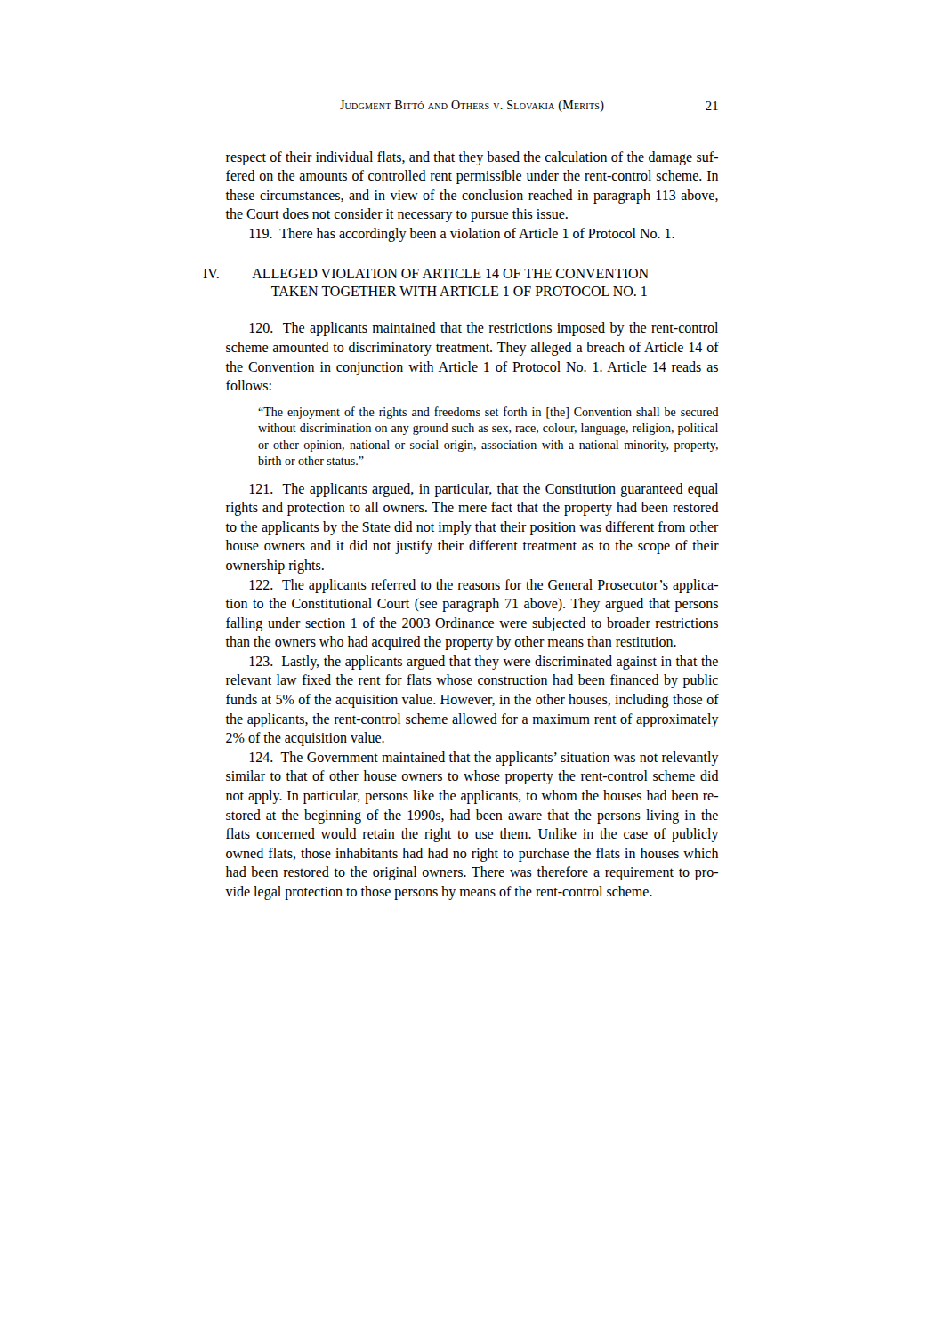Judgment Bittó and Others v. Slovakia (Merits) 21
respect of their individual flats, and that they based the calculation of the damage suffered on the amounts of controlled rent permissible under the rent-control scheme. In these circumstances, and in view of the conclusion reached in paragraph 113 above, the Court does not consider it necessary to pursue this issue.
119. There has accordingly been a violation of Article 1 of Protocol No. 1.
IV. ALLEGED VIOLATION OF ARTICLE 14 OF THE CONVENTIONTAKEN TOGETHER WITH ARTICLE 1 OF PROTOCOL No. 1
120. The applicants maintained that the restrictions imposed by the rent-control scheme amounted to discriminatory treatment. They alleged a breach of Article 14 of the Convention in conjunction with Article 1 of Protocol No. 1. Article 14 reads as follows:
“The enjoyment of the rights and freedoms set forth in [the] Convention shall be secured without discrimination on any ground such as sex, race, colour, language, religion, political or other opinion, national or social origin, association with a national minority, property, birth or other status.”
121. The applicants argued, in particular, that the Constitution guaranteed equal rights and protection to all owners. The mere fact that the property had been restored to the applicants by the State did not imply that their position was different from other house owners and it did not justify their different treatment as to the scope of their ownership rights.
122. The applicants referred to the reasons for the General Prosecutor’s application to the Constitutional Court (see paragraph 71 above). They argued that persons falling under section 1 of the 2003 Ordinance were subjected to broader restrictions than the owners who had acquired the property by other means than restitution.
123. Lastly, the applicants argued that they were discriminated against in that the relevant law fixed the rent for flats whose construction had been financed by public funds at 5% of the acquisition value. However, in the other houses, including those of the applicants, the rent-control scheme allowed for a maximum rent of approximately 2% of the acquisition value.
124. The Government maintained that the applicants’ situation was not relevantly similar to that of other house owners to whose property the rent-control scheme did not apply. In particular, persons like the applicants, to whom the houses had been restored at the beginning of the 1990s, had been aware that the persons living in the flats concerned would retain the right to use them. Unlike in the case of publicly owned flats, those inhabitants had had no right to purchase the flats in houses which had been restored to the original owners. There was therefore a requirement to provide legal protection to those persons by means of the rent-control scheme.